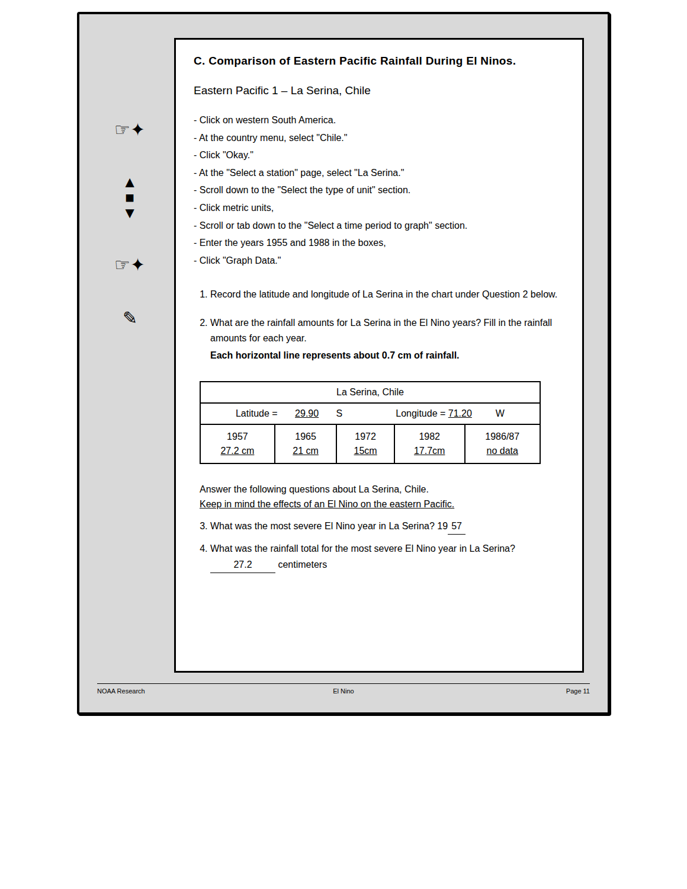☞✦
▲
■
▼
☞✦
✎
C. Comparison of Eastern Pacific Rainfall During El Ninos.
Eastern Pacific 1 – La Serina, Chile
Click on western South America.
At the country menu, select "Chile."
Click "Okay."
At the "Select a station" page, select "La Serina."
Scroll down to the "Select the type of unit" section.
Click metric units,
Scroll or tab down to the "Select a time period to graph" section.
Enter the years 1955 and 1988 in the boxes,
Click "Graph Data."
Record the latitude and longitude of La Serina in the chart under Question 2 below.
What are the rainfall amounts for La Serina in the El Nino years? Fill in the rainfall amounts for each year. Each horizontal line represents about 0.7 cm of rainfall.
| La Serina, Chile |
| Latitude = 29.90 S Longitude = 71.20 W |
| 1957 27.2 cm | 1965 21 cm | 1972 15cm | 1982 17.7cm | 1986/87 no data |
Answer the following questions about La Serina, Chile.
Keep in mind the effects of an El Nino on the eastern Pacific.
What was the most severe El Nino year in La Serina? 1957
What was the rainfall total for the most severe El Nino year in La Serina? 27.2 centimeters
NOAA Research El Nino Page 11